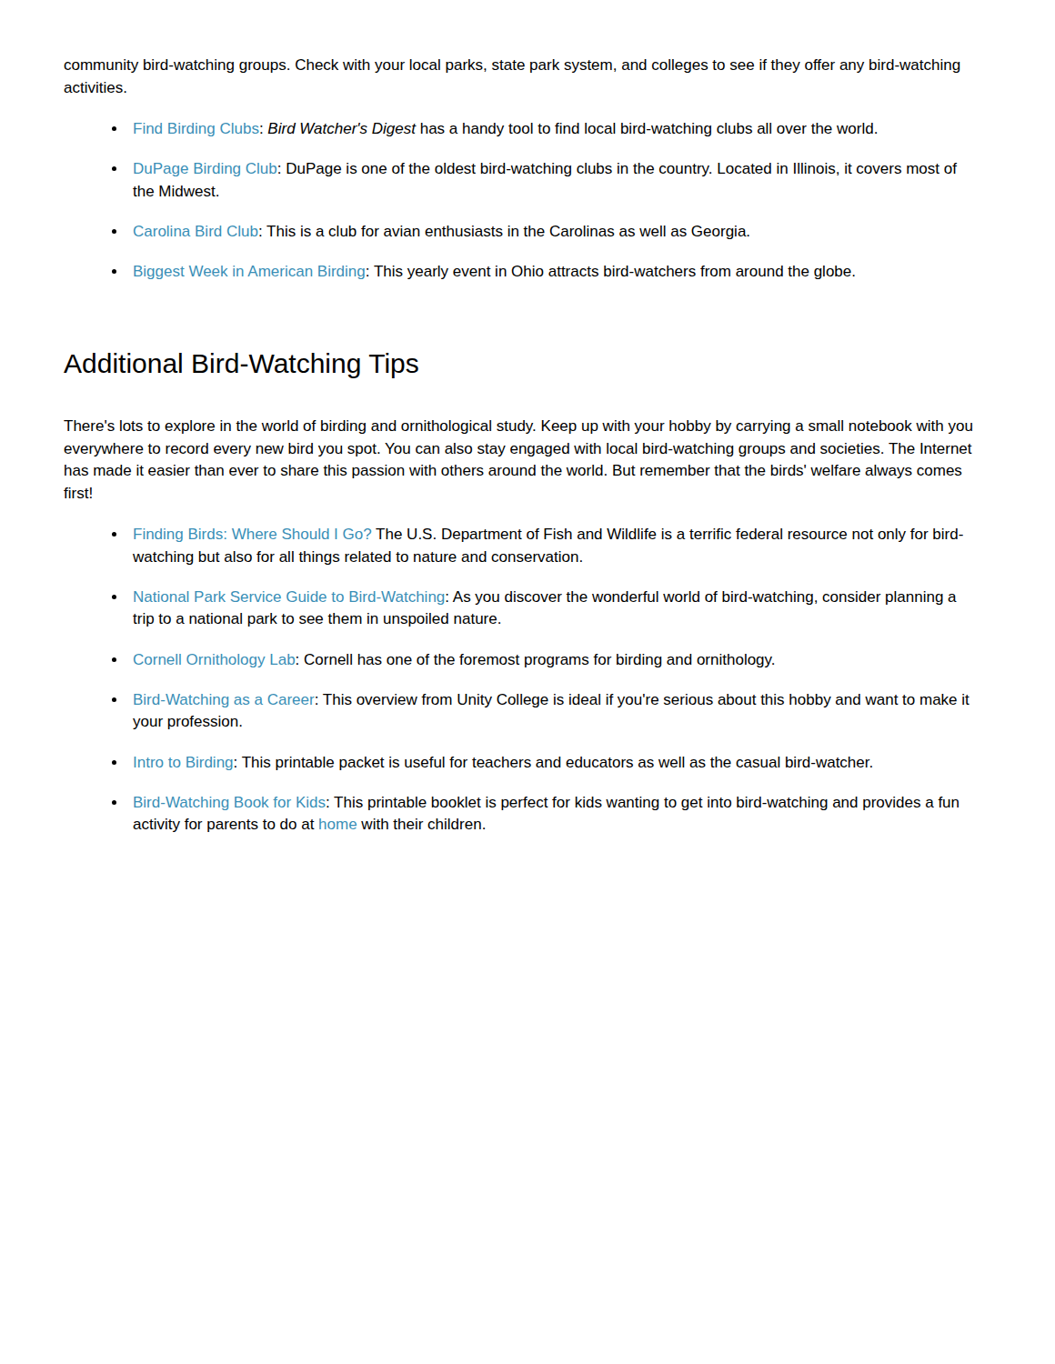community bird-watching groups. Check with your local parks, state park system, and colleges to see if they offer any bird-watching activities.
Find Birding Clubs: Bird Watcher's Digest has a handy tool to find local bird-watching clubs all over the world.
DuPage Birding Club: DuPage is one of the oldest bird-watching clubs in the country. Located in Illinois, it covers most of the Midwest.
Carolina Bird Club: This is a club for avian enthusiasts in the Carolinas as well as Georgia.
Biggest Week in American Birding: This yearly event in Ohio attracts bird-watchers from around the globe.
Additional Bird-Watching Tips
There's lots to explore in the world of birding and ornithological study. Keep up with your hobby by carrying a small notebook with you everywhere to record every new bird you spot. You can also stay engaged with local bird-watching groups and societies. The Internet has made it easier than ever to share this passion with others around the world. But remember that the birds' welfare always comes first!
Finding Birds: Where Should I Go? The U.S. Department of Fish and Wildlife is a terrific federal resource not only for bird-watching but also for all things related to nature and conservation.
National Park Service Guide to Bird-Watching: As you discover the wonderful world of bird-watching, consider planning a trip to a national park to see them in unspoiled nature.
Cornell Ornithology Lab: Cornell has one of the foremost programs for birding and ornithology.
Bird-Watching as a Career: This overview from Unity College is ideal if you're serious about this hobby and want to make it your profession.
Intro to Birding: This printable packet is useful for teachers and educators as well as the casual bird-watcher.
Bird-Watching Book for Kids: This printable booklet is perfect for kids wanting to get into bird-watching and provides a fun activity for parents to do at home with their children.